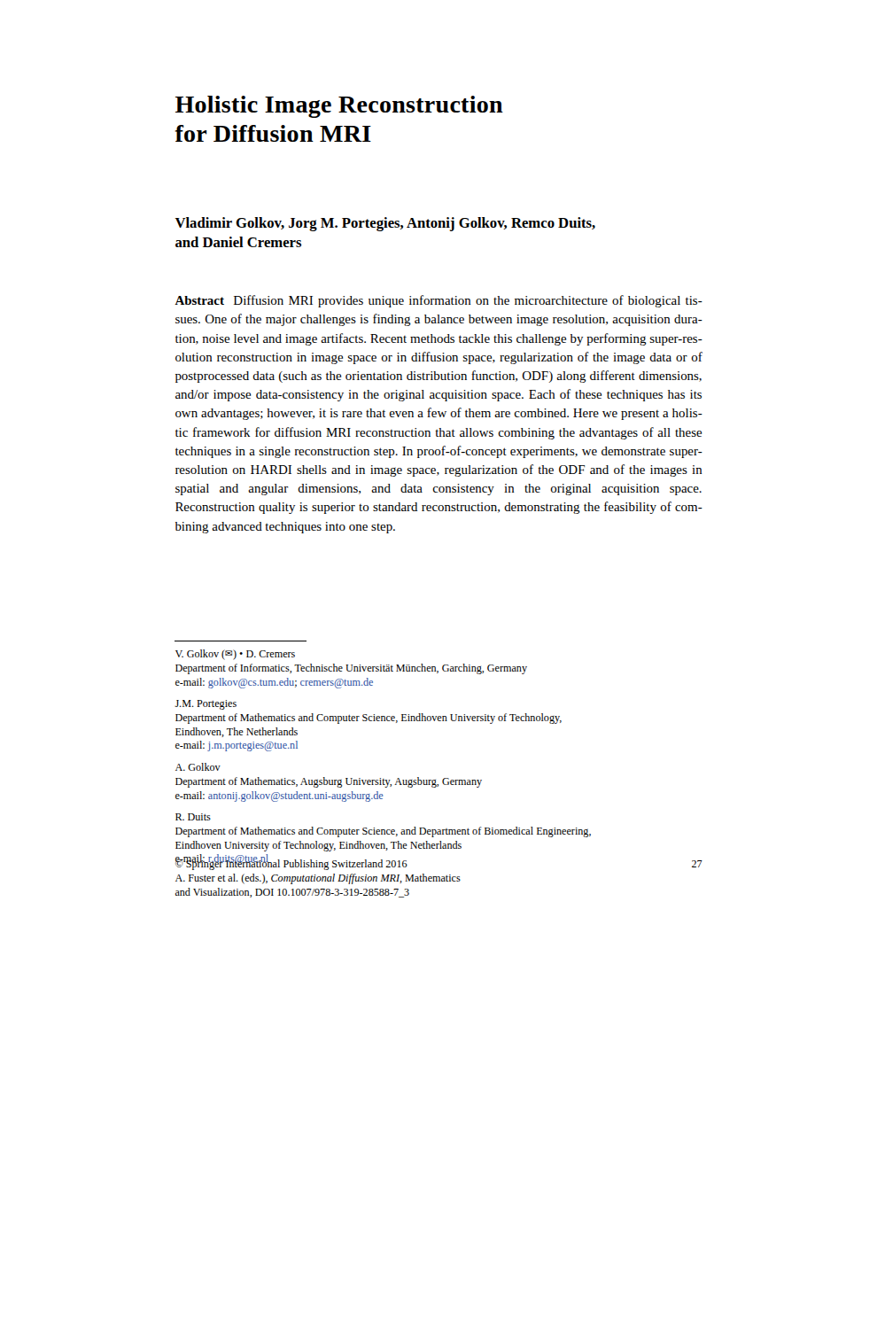Holistic Image Reconstruction
for Diffusion MRI
Vladimir Golkov, Jorg M. Portegies, Antonij Golkov, Remco Duits,
and Daniel Cremers
Abstract Diffusion MRI provides unique information on the microarchitecture of biological tissues. One of the major challenges is finding a balance between image resolution, acquisition duration, noise level and image artifacts. Recent methods tackle this challenge by performing super-resolution reconstruction in image space or in diffusion space, regularization of the image data or of postprocessed data (such as the orientation distribution function, ODF) along different dimensions, and/or impose data-consistency in the original acquisition space. Each of these techniques has its own advantages; however, it is rare that even a few of them are combined. Here we present a holistic framework for diffusion MRI reconstruction that allows combining the advantages of all these techniques in a single reconstruction step. In proof-of-concept experiments, we demonstrate super-resolution on HARDI shells and in image space, regularization of the ODF and of the images in spatial and angular dimensions, and data consistency in the original acquisition space. Reconstruction quality is superior to standard reconstruction, demonstrating the feasibility of combining advanced techniques into one step.
V. Golkov (✉) • D. Cremers
Department of Informatics, Technische Universität München, Garching, Germany
e-mail: golkov@cs.tum.edu; cremers@tum.de
J.M. Portegies
Department of Mathematics and Computer Science, Eindhoven University of Technology,
Eindhoven, The Netherlands
e-mail: j.m.portegies@tue.nl
A. Golkov
Department of Mathematics, Augsburg University, Augsburg, Germany
e-mail: antonij.golkov@student.uni-augsburg.de
R. Duits
Department of Mathematics and Computer Science, and Department of Biomedical Engineering,
Eindhoven University of Technology, Eindhoven, The Netherlands
e-mail: r.duits@tue.nl
27
© Springer International Publishing Switzerland 2016
A. Fuster et al. (eds.), Computational Diffusion MRI, Mathematics
and Visualization, DOI 10.1007/978-3-319-28588-7_3